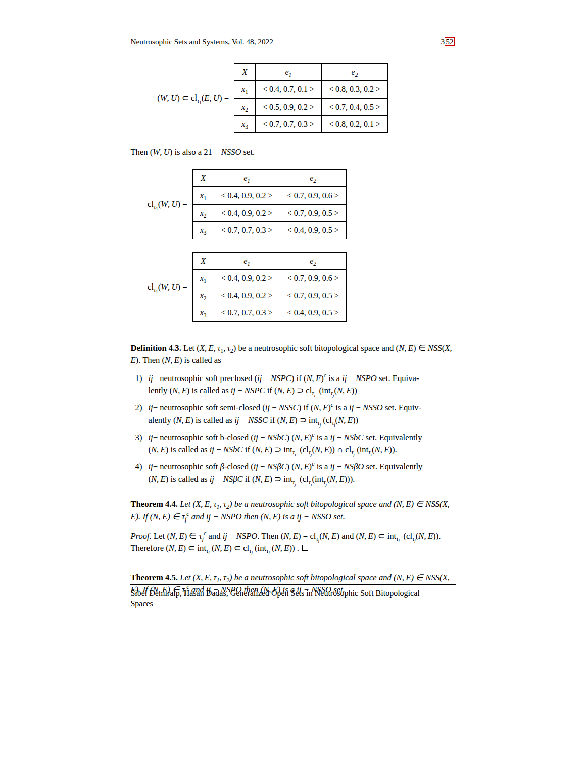Neutrosophic Sets and Systems, Vol. 48, 2022
352
(W, U) ⊂ clτ1(E, U) =
| X | e 1 | e 2 |
| --- | --- | --- |
| x 1 | < 0.4, 0.7, 0.1 > | < 0.8, 0.3, 0.2 > |
| x 2 | < 0.5, 0.9, 0.2 > | < 0.7, 0.4, 0.5 > |
| x 3 | < 0.7, 0.7, 0.3 > | < 0.8, 0.2, 0.1 > |
Then (W, U) is also a 21 − NSSO set.
clτ1(W, U) =
| X | e 1 | e 2 |
| --- | --- | --- |
| x 1 | < 0.4, 0.9, 0.2 > | < 0.7, 0.9, 0.6 > |
| x 2 | < 0.4, 0.9, 0.2 > | < 0.7, 0.9, 0.5 > |
| x 3 | < 0.7, 0.7, 0.3 > | < 0.4, 0.9, 0.5 > |
clτ1(W, U) =
| X | e 1 | e 2 |
| --- | --- | --- |
| x 1 | < 0.4, 0.9, 0.2 > | < 0.7, 0.9, 0.6 > |
| x 2 | < 0.4, 0.9, 0.2 > | < 0.7, 0.9, 0.5 > |
| x 3 | < 0.7, 0.7, 0.3 > | < 0.4, 0.9, 0.5 > |
Definition 4.3. Let (X, E, τ1, τ2) be a neutrosophic soft bitopological space and (N, E) ∈ NSS(X, E). Then (N, E) is called as
ij− neutrosophic soft preclosed (ij − NSPC) if (N, E)c is a ij − NSPO set. Equiva- lently (N, E) is called as ij − NSPC if (N, E) ⊃ clτi  (intτj(N, E))
ij− neutrosophic soft semi-closed (ij − NSSC) if (N, E)c is a ij − NSSO set. Equiv- alently (N, E) is called as ij − NSSC if (N, E) ⊃ intτj (clτi(N, E))
ij− neutrosophic soft b-closed (ij − NSbC) (N, E)c is a ij − NSbC set. Equivalently (N, E) is called as ij − NSbC if (N, E) ⊃ intτi  (clτj(N, E)) ∩ clτj (intτi(N, E)).
ij− neutrosophic soft β-closed (ij − NSβC) (N, E)c is a ij − NSβO set. Equivalently (N, E) is called as ij − NSβC if (N, E) ⊃ intτj  (clτi(intτj(N, E))).
Theorem 4.4. Let (X, E, τ1, τ2) be a neutrosophic soft bitopological space and (N, E) ∈ NSS(X, E). If (N, E) ∈ τjc and ij − NSPO then (N, E) is a ij − NSSO set.
Proof. Let (N, E) ∈ τjc and ij − NSPO. Then (N, E) = clτj(N, E) and (N, E) ⊂ intτi  (clτj(N, E)). Therefore (N, E) ⊂ intτi (N, E) ⊂ clτj (intτi (N, E)) .
Theorem 4.5. Let (X, E, τ1, τ2) be a neutrosophic soft bitopological space and (N, E) ∈ NSS(X, E). If (N, E) ∈ τjc and ij − NSPO then (N, E) is a ij − NSSO set.
Sibel Demiralp, Hasan Dadas, Generalized Open Sets in Neutrosophic Soft Bitopological
Spaces